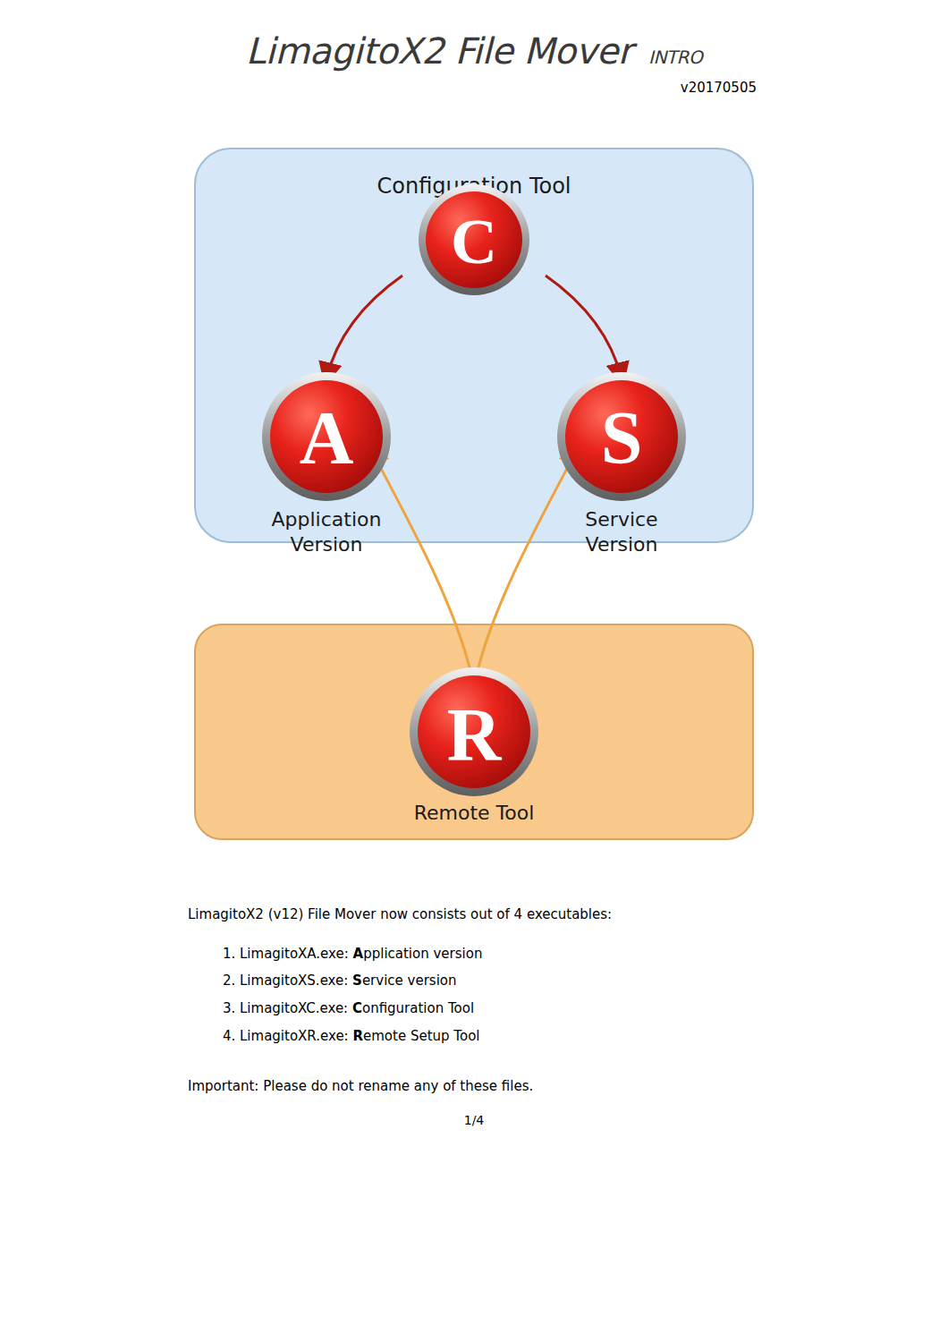LimagitoX2 File Mover INTRO
v20170505
Configuration Tool C A Application Version S Service Version R Remote Tool
LimagitoX2 (v12) File Mover now consists out of 4 executables:
LimagitoXA.exe: Application version
LimagitoXS.exe: Service version
LimagitoXC.exe: Configuration Tool
LimagitoXR.exe: Remote Setup Tool
Important: Please do not rename any of these files.
1/4